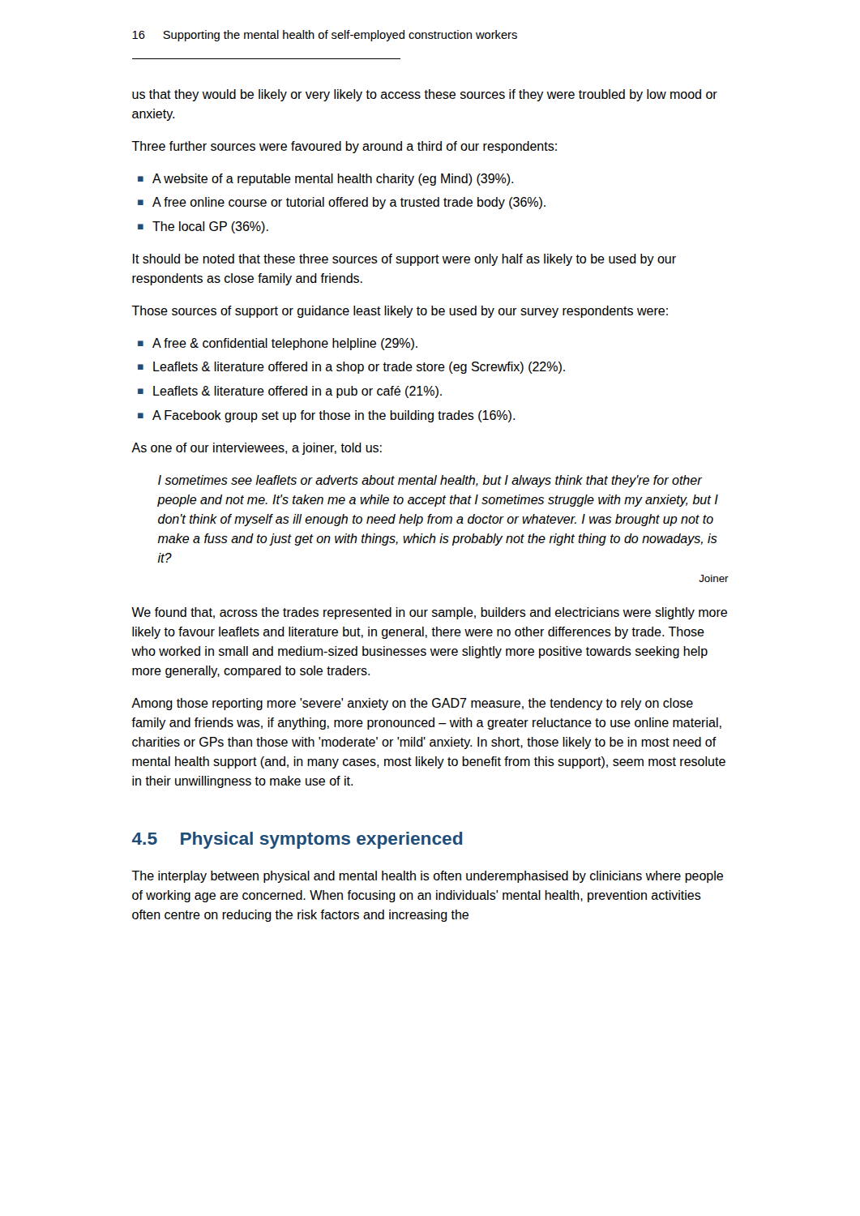16 Supporting the mental health of self-employed construction workers
us that they would be likely or very likely to access these sources if they were troubled by low mood or anxiety.
Three further sources were favoured by around a third of our respondents:
A website of a reputable mental health charity (eg Mind) (39%).
A free online course or tutorial offered by a trusted trade body (36%).
The local GP (36%).
It should be noted that these three sources of support were only half as likely to be used by our respondents as close family and friends.
Those sources of support or guidance least likely to be used by our survey respondents were:
A free & confidential telephone helpline (29%).
Leaflets & literature offered in a shop or trade store (eg Screwfix) (22%).
Leaflets & literature offered in a pub or café (21%).
A Facebook group set up for those in the building trades (16%).
As one of our interviewees, a joiner, told us:
I sometimes see leaflets or adverts about mental health, but I always think that they're for other people and not me. It's taken me a while to accept that I sometimes struggle with my anxiety, but I don't think of myself as ill enough to need help from a doctor or whatever. I was brought up not to make a fuss and to just get on with things, which is probably not the right thing to do nowadays, is it?
Joiner
We found that, across the trades represented in our sample, builders and electricians were slightly more likely to favour leaflets and literature but, in general, there were no other differences by trade. Those who worked in small and medium-sized businesses were slightly more positive towards seeking help more generally, compared to sole traders.
Among those reporting more 'severe' anxiety on the GAD7 measure, the tendency to rely on close family and friends was, if anything, more pronounced – with a greater reluctance to use online material, charities or GPs than those with 'moderate' or 'mild' anxiety. In short, those likely to be in most need of mental health support (and, in many cases, most likely to benefit from this support), seem most resolute in their unwillingness to make use of it.
4.5 Physical symptoms experienced
The interplay between physical and mental health is often underemphasised by clinicians where people of working age are concerned. When focusing on an individuals' mental health, prevention activities often centre on reducing the risk factors and increasing the